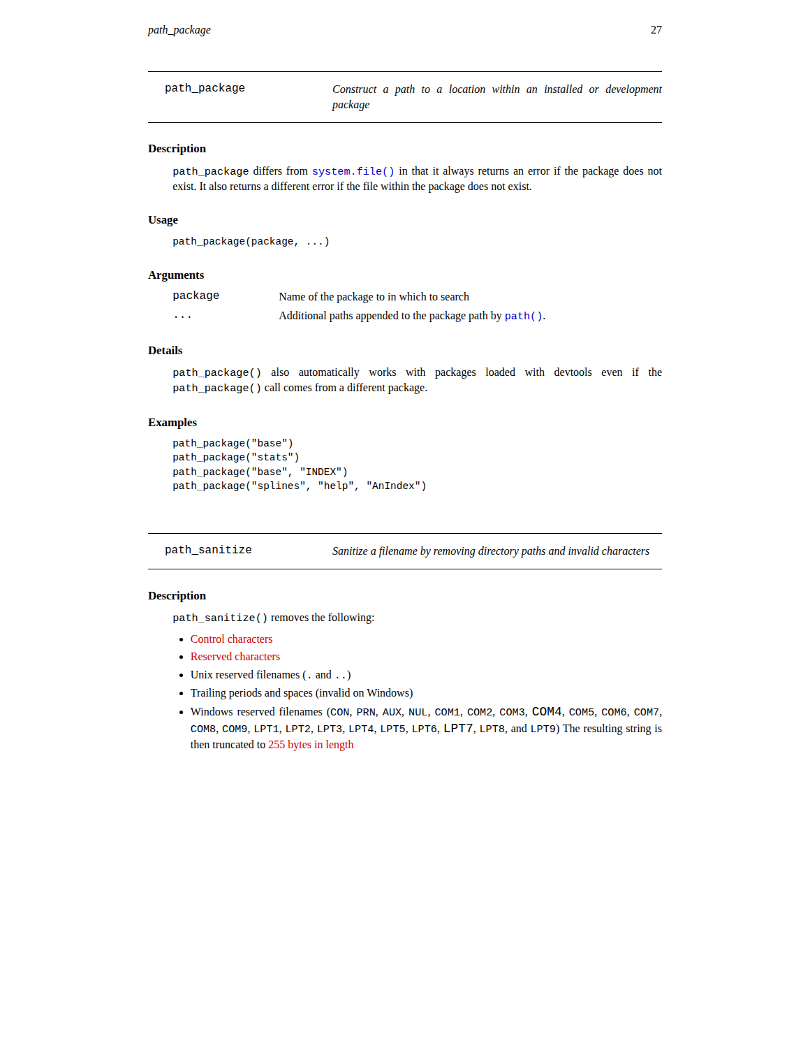path_package 27
path_package
Construct a path to a location within an installed or development package
Description
path_package differs from system.file() in that it always returns an error if the package does not exist. It also returns a different error if the file within the package does not exist.
Usage
path_package(package, ...)
Arguments
package
Name of the package to in which to search
...
Additional paths appended to the package path by path().
Details
path_package() also automatically works with packages loaded with devtools even if the path_package() call comes from a different package.
Examples
path_package("base")
path_package("stats")
path_package("base", "INDEX")
path_package("splines", "help", "AnIndex")
path_sanitize
Sanitize a filename by removing directory paths and invalid characters
Description
path_sanitize() removes the following:
Control characters
Reserved characters
Unix reserved filenames (. and ..)
Trailing periods and spaces (invalid on Windows)
Windows reserved filenames (CON, PRN, AUX, NUL, COM1, COM2, COM3, COM4, COM5, COM6, COM7, COM8, COM9, LPT1, LPT2, LPT3, LPT4, LPT5, LPT6, LPT7, LPT8, and LPT9) The resulting string is then truncated to 255 bytes in length